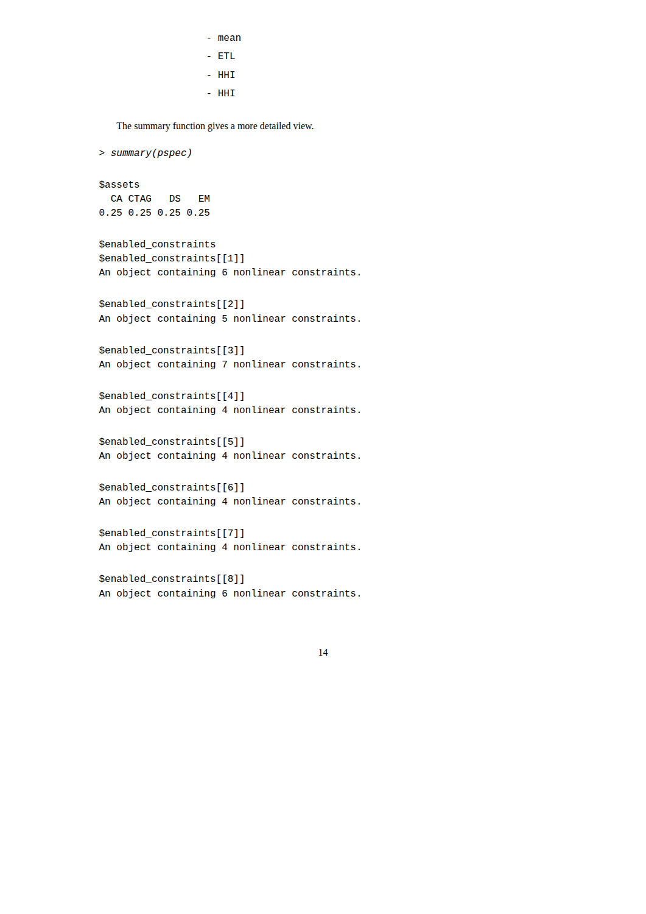mean
ETL
HHI
HHI
The summary function gives a more detailed view.
> summary(pspec)
$assets
  CA CTAG   DS   EM
0.25 0.25 0.25 0.25
$enabled_constraints
$enabled_constraints[[1]]
An object containing 6 nonlinear constraints.
$enabled_constraints[[2]]
An object containing 5 nonlinear constraints.
$enabled_constraints[[3]]
An object containing 7 nonlinear constraints.
$enabled_constraints[[4]]
An object containing 4 nonlinear constraints.
$enabled_constraints[[5]]
An object containing 4 nonlinear constraints.
$enabled_constraints[[6]]
An object containing 4 nonlinear constraints.
$enabled_constraints[[7]]
An object containing 4 nonlinear constraints.
$enabled_constraints[[8]]
An object containing 6 nonlinear constraints.
14